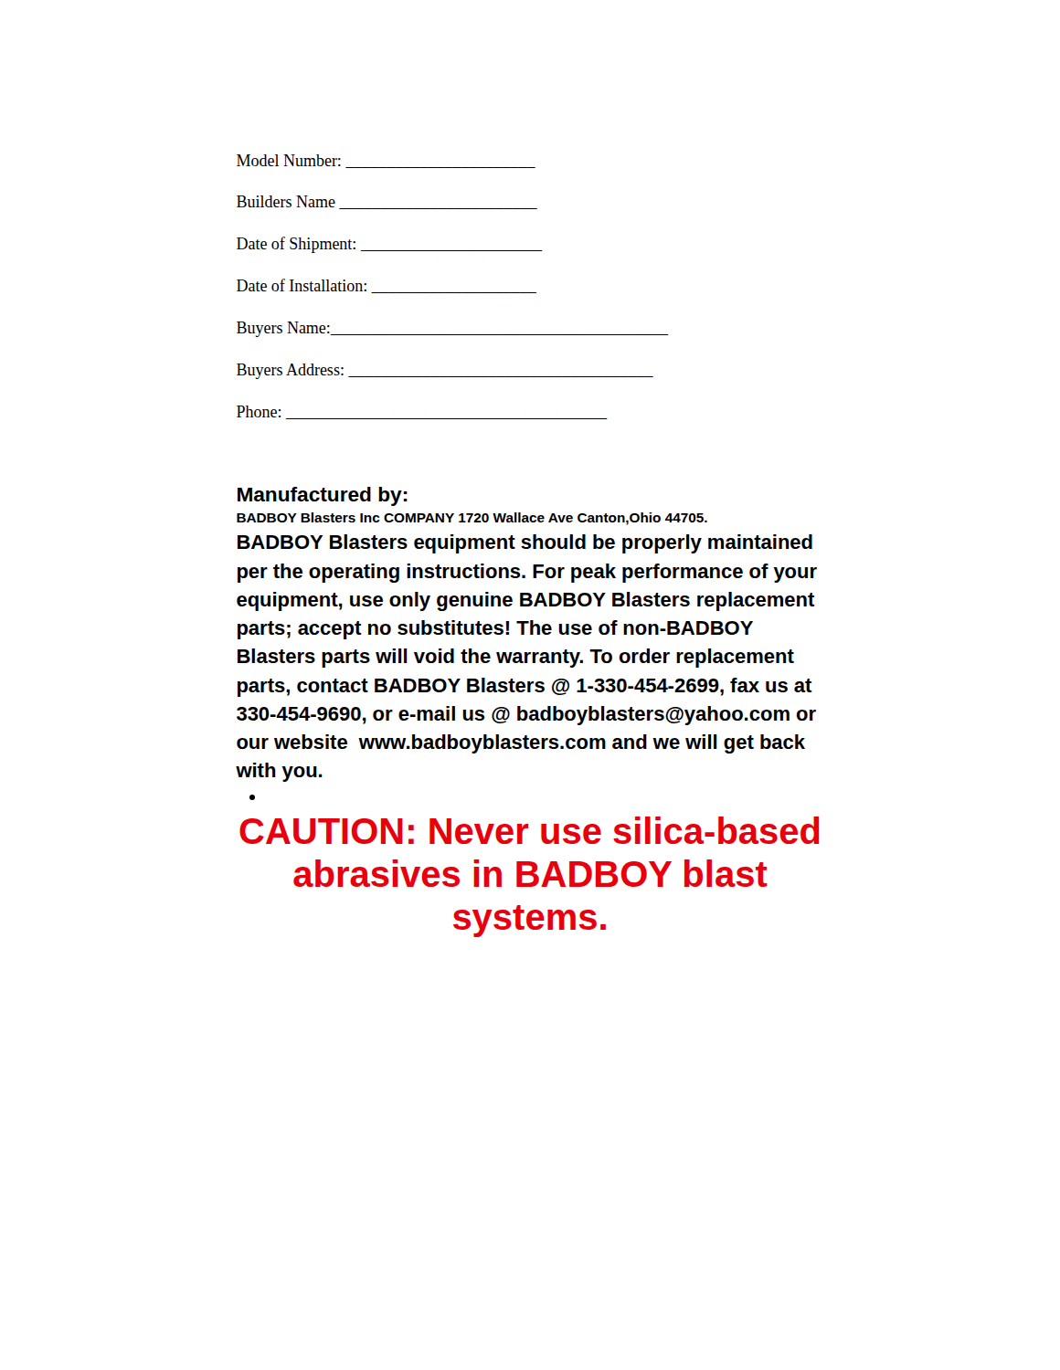Model Number: _______________________
Builders Name ________________________
Date of Shipment: ______________________
Date of Installation: ____________________
Buyers Name:_________________________________________
Buyers Address: _____________________________________
Phone: _______________________________________
Manufactured by:
BADBOY Blasters Inc COMPANY 1720 Wallace Ave Canton,Ohio 44705.
BADBOY Blasters equipment should be properly maintained per the operating instructions. For peak performance of your equipment, use only genuine BADBOY Blasters replacement parts; accept no substitutes! The use of non-BADBOY Blasters parts will void the warranty. To order replacement parts, contact BADBOY Blasters @ 1-330-454-2699, fax us at 330-454-9690, or e-mail us @ badboyblasters@yahoo.com or our website www.badboyblasters.com and we will get back with you.
CAUTION: Never use silica-based abrasives in BADBOY blast systems.